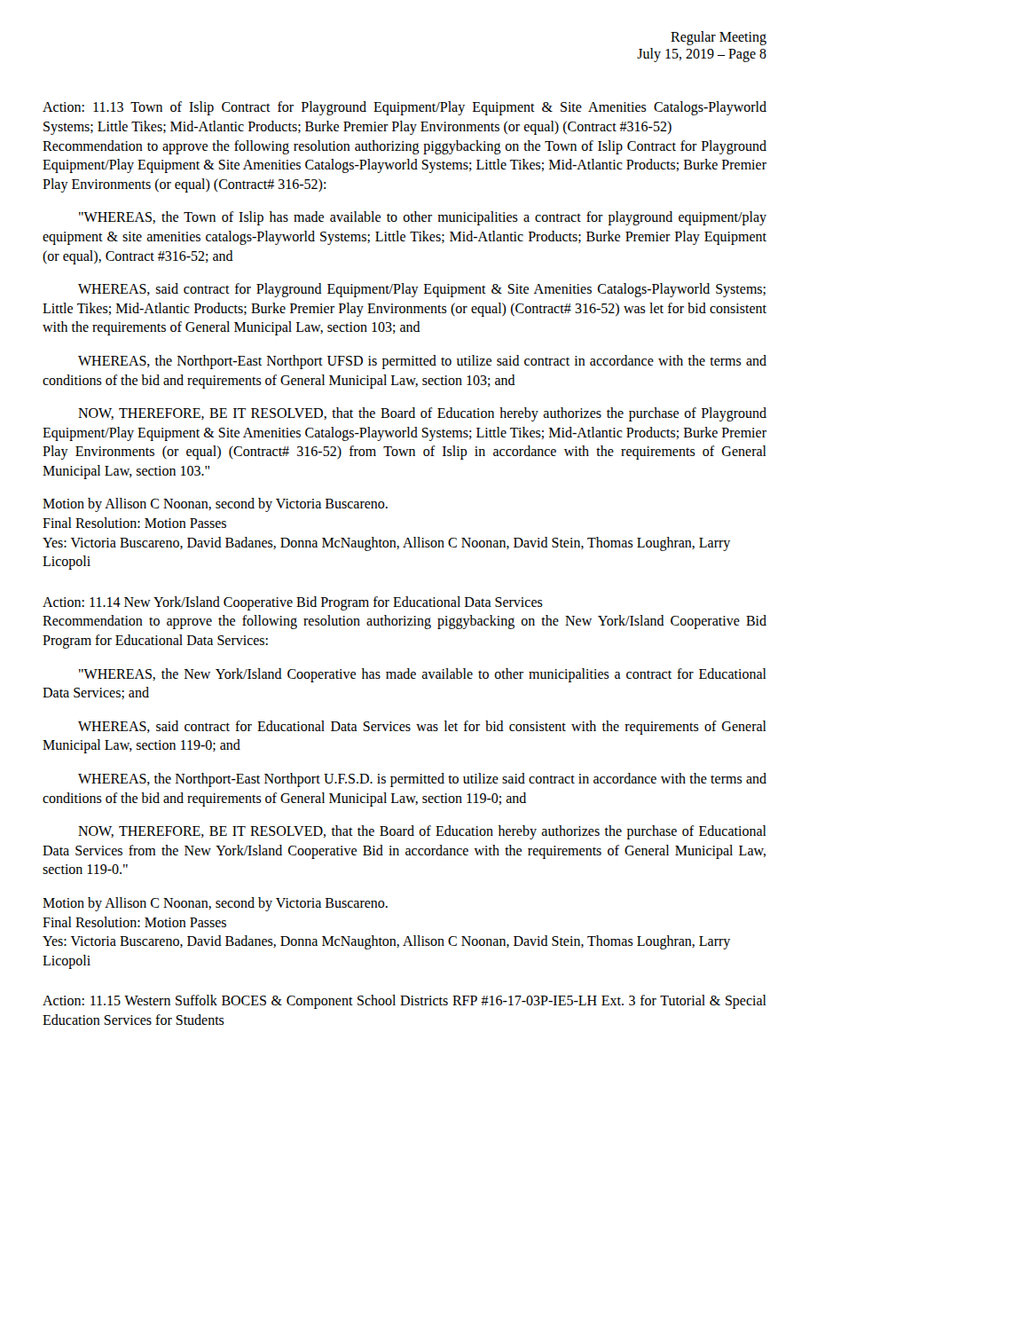Regular Meeting
July 15, 2019 – Page 8
Action: 11.13 Town of Islip Contract for Playground Equipment/Play Equipment & Site Amenities Catalogs-Playworld Systems; Little Tikes; Mid-Atlantic Products; Burke Premier Play Environments (or equal) (Contract #316-52)
Recommendation to approve the following resolution authorizing piggybacking on the Town of Islip Contract for Playground Equipment/Play Equipment & Site Amenities Catalogs-Playworld Systems; Little Tikes; Mid-Atlantic Products; Burke Premier Play Environments (or equal) (Contract# 316-52):
"WHEREAS, the Town of Islip has made available to other municipalities a contract for playground equipment/play equipment & site amenities catalogs-Playworld Systems; Little Tikes; Mid-Atlantic Products; Burke Premier Play Equipment (or equal), Contract #316-52; and
WHEREAS, said contract for Playground Equipment/Play Equipment & Site Amenities Catalogs-Playworld Systems; Little Tikes; Mid-Atlantic Products; Burke Premier Play Environments (or equal) (Contract# 316-52) was let for bid consistent with the requirements of General Municipal Law, section 103; and
WHEREAS, the Northport-East Northport UFSD is permitted to utilize said contract in accordance with the terms and conditions of the bid and requirements of General Municipal Law, section 103; and
NOW, THEREFORE, BE IT RESOLVED, that the Board of Education hereby authorizes the purchase of Playground Equipment/Play Equipment & Site Amenities Catalogs-Playworld Systems; Little Tikes; Mid-Atlantic Products; Burke Premier Play Environments (or equal) (Contract# 316-52) from Town of Islip in accordance with the requirements of General Municipal Law, section 103."
Motion by Allison C Noonan, second by Victoria Buscareno.
Final Resolution: Motion Passes
Yes: Victoria Buscareno, David Badanes, Donna McNaughton, Allison C Noonan, David Stein, Thomas Loughran, Larry Licopoli
Action: 11.14 New York/Island Cooperative Bid Program for Educational Data Services
Recommendation to approve the following resolution authorizing piggybacking on the New York/Island Cooperative Bid Program for Educational Data Services:
"WHEREAS, the New York/Island Cooperative has made available to other municipalities a contract for Educational Data Services; and
WHEREAS, said contract for Educational Data Services was let for bid consistent with the requirements of General Municipal Law, section 119-0; and
WHEREAS, the Northport-East Northport U.F.S.D. is permitted to utilize said contract in accordance with the terms and conditions of the bid and requirements of General Municipal Law, section 119-0; and
NOW, THEREFORE, BE IT RESOLVED, that the Board of Education hereby authorizes the purchase of Educational Data Services from the New York/Island Cooperative Bid in accordance with the requirements of General Municipal Law, section 119-0."
Motion by Allison C Noonan, second by Victoria Buscareno.
Final Resolution: Motion Passes
Yes: Victoria Buscareno, David Badanes, Donna McNaughton, Allison C Noonan, David Stein, Thomas Loughran, Larry Licopoli
Action: 11.15 Western Suffolk BOCES & Component School Districts RFP #16-17-03P-IE5-LH Ext. 3 for Tutorial & Special Education Services for Students